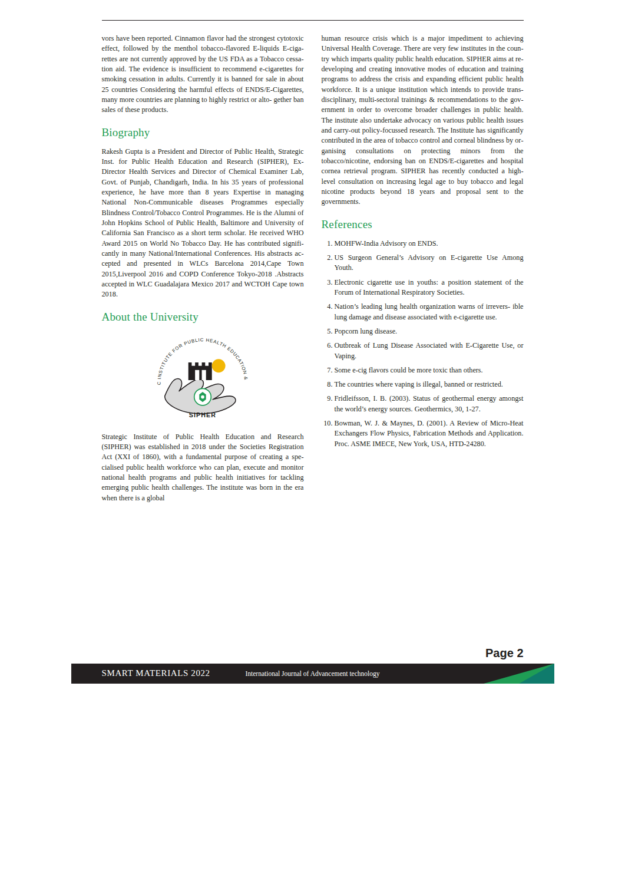vors have been reported. Cinnamon flavor had the strongest cytotoxic effect, followed by the menthol tobacco-flavored E-liquids E-cigarettes are not currently approved by the US FDA as a Tobacco cessation aid. The evidence is insufficient to recommend e-cigarettes for smoking cessation in adults. Currently it is banned for sale in about 25 countries Considering the harmful effects of ENDS/E-Cigarettes, many more countries are planning to highly restrict or alto- gether ban sales of these products.
Biography
Rakesh Gupta is a President and Director of Public Health, Strategic Inst. for Public Health Education and Research (SIPHER), Ex-Director Health Services and Director of Chemical Examiner Lab, Govt. of Punjab, Chandigarh, India. In his 35 years of professional experience, he have more than 8 years Expertise in managing National Non-Communicable diseases Programmes especially Blindness Control/Tobacco Control Programmes. He is the Alumni of John Hopkins School of Public Health, Baltimore and University of California San Francisco as a short term scholar. He received WHO Award 2015 on World No Tobacco Day. He has contributed significantly in many National/International Conferences. His abstracts accepted and presented in WLCs Barcelona 2014,Cape Town 2015,Liverpool 2016 and COPD Conference Tokyo-2018 .Abstracts accepted in WLC Guadalajara Mexico 2017 and WCTOH Cape town 2018.
About the University
STRATEGIC INSTITUTE FOR PUBLIC HEALTH EDUCATION & RESEARCH SIPHER
Strategic Institute of Public Health Education and Research (SIPHER) was established in 2018 under the Societies Registration Act (XXI of 1860), with a fundamental purpose of creating a specialised public health workforce who can plan, execute and monitor national health programs and public health initiatives for tackling emerging public health challenges. The institute was born in the era when there is a global
human resource crisis which is a major impediment to achieving Universal Health Coverage. There are very few institutes in the country which imparts quality public health education. SIPHER aims at redeveloping and creating innovative modes of education and training programs to address the crisis and expanding efficient public health workforce. It is a unique institution which intends to provide trans-disciplinary, multi-sectoral trainings & recommendations to the government in order to overcome broader challenges in public health. The institute also undertake advocacy on various public health issues and carry-out policy-focussed research. The Institute has significantly contributed in the area of tobacco control and corneal blindness by organising consultations on protecting minors from the tobacco/nicotine, endorsing ban on ENDS/E-cigarettes and hospital cornea retrieval program. SIPHER has recently conducted a high-level consultation on increasing legal age to buy tobacco and legal nicotine products beyond 18 years and proposal sent to the governments.
References
MOHFW-India Advisory on ENDS.
US Surgeon General’s Advisory on E-cigarette Use Among Youth.
Electronic cigarette use in youths: a position statement of the Forum of International Respiratory Societies.
Nation’s leading lung health organization warns of irrevers- ible lung damage and disease associated with e-cigarette use.
Popcorn lung disease.
Outbreak of Lung Disease Associated with E-Cigarette Use, or Vaping.
Some e-cig flavors could be more toxic than others.
The countries where vaping is illegal, banned or restricted.
Fridleifsson, I. B. (2003). Status of geothermal energy amongst the world’s energy sources. Geothermics, 30, 1-27.
Bowman, W. J. & Maynes, D. (2001). A Review of Micro-Heat Exchangers Flow Physics, Fabrication Methods and Application. Proc. ASME IMECE, New York, USA, HTD-24280.
Page 2
SMART MATERIALS 2022
International Journal of Advancement technology